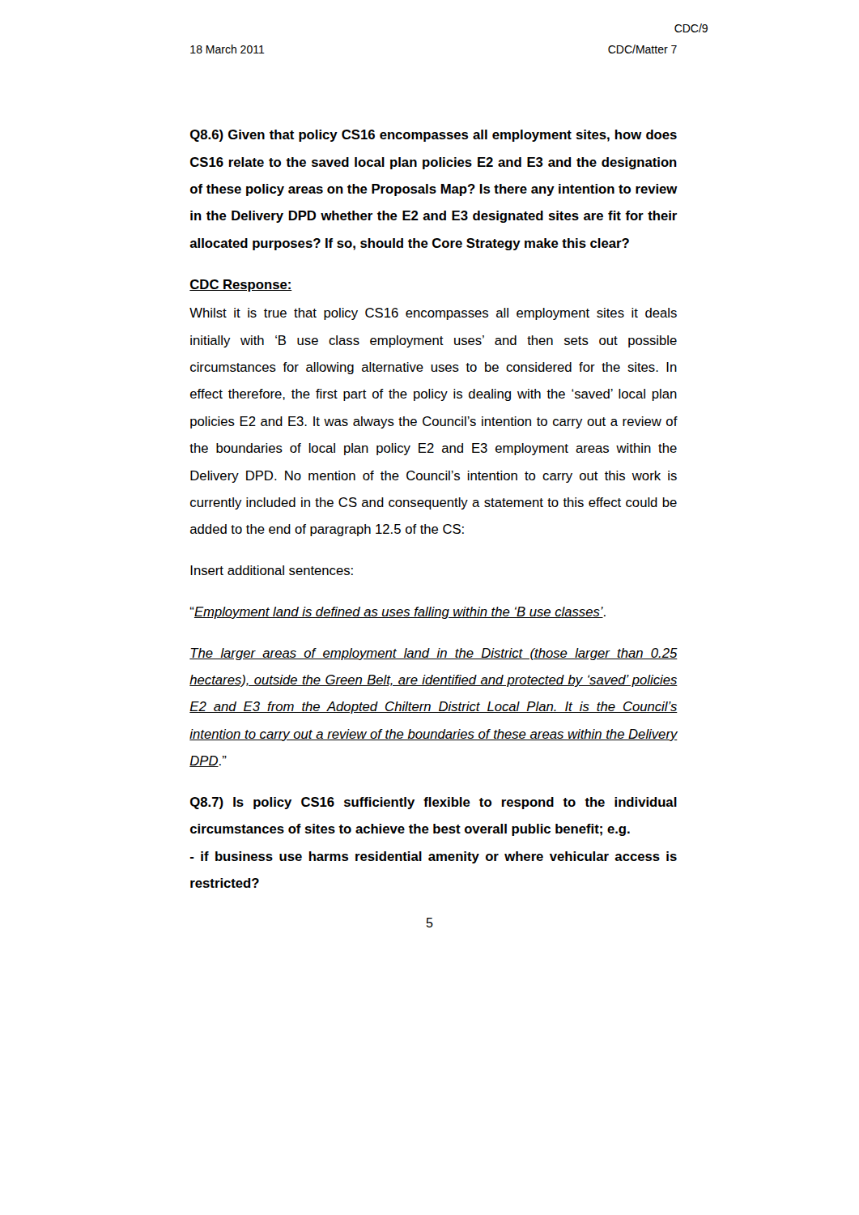CDC/9
18 March 2011 CDC/Matter 7
Q8.6) Given that policy CS16 encompasses all employment sites, how does CS16 relate to the saved local plan policies E2 and E3 and the designation of these policy areas on the Proposals Map? Is there any intention to review in the Delivery DPD whether the E2 and E3 designated sites are fit for their allocated purposes? If so, should the Core Strategy make this clear?
CDC Response:
Whilst it is true that policy CS16 encompasses all employment sites it deals initially with ‘B use class employment uses’ and then sets out possible circumstances for allowing alternative uses to be considered for the sites. In effect therefore, the first part of the policy is dealing with the ‘saved’ local plan policies E2 and E3. It was always the Council’s intention to carry out a review of the boundaries of local plan policy E2 and E3 employment areas within the Delivery DPD. No mention of the Council’s intention to carry out this work is currently included in the CS and consequently a statement to this effect could be added to the end of paragraph 12.5 of the CS:
Insert additional sentences:
“Employment land is defined as uses falling within the ‘B use classes’.
The larger areas of employment land in the District (those larger than 0.25 hectares), outside the Green Belt, are identified and protected by ‘saved’ policies E2 and E3 from the Adopted Chiltern District Local Plan. It is the Council’s intention to carry out a review of the boundaries of these areas within the Delivery DPD.”
Q8.7) Is policy CS16 sufficiently flexible to respond to the individual circumstances of sites to achieve the best overall public benefit; e.g.
- if business use harms residential amenity or where vehicular access is restricted?
5